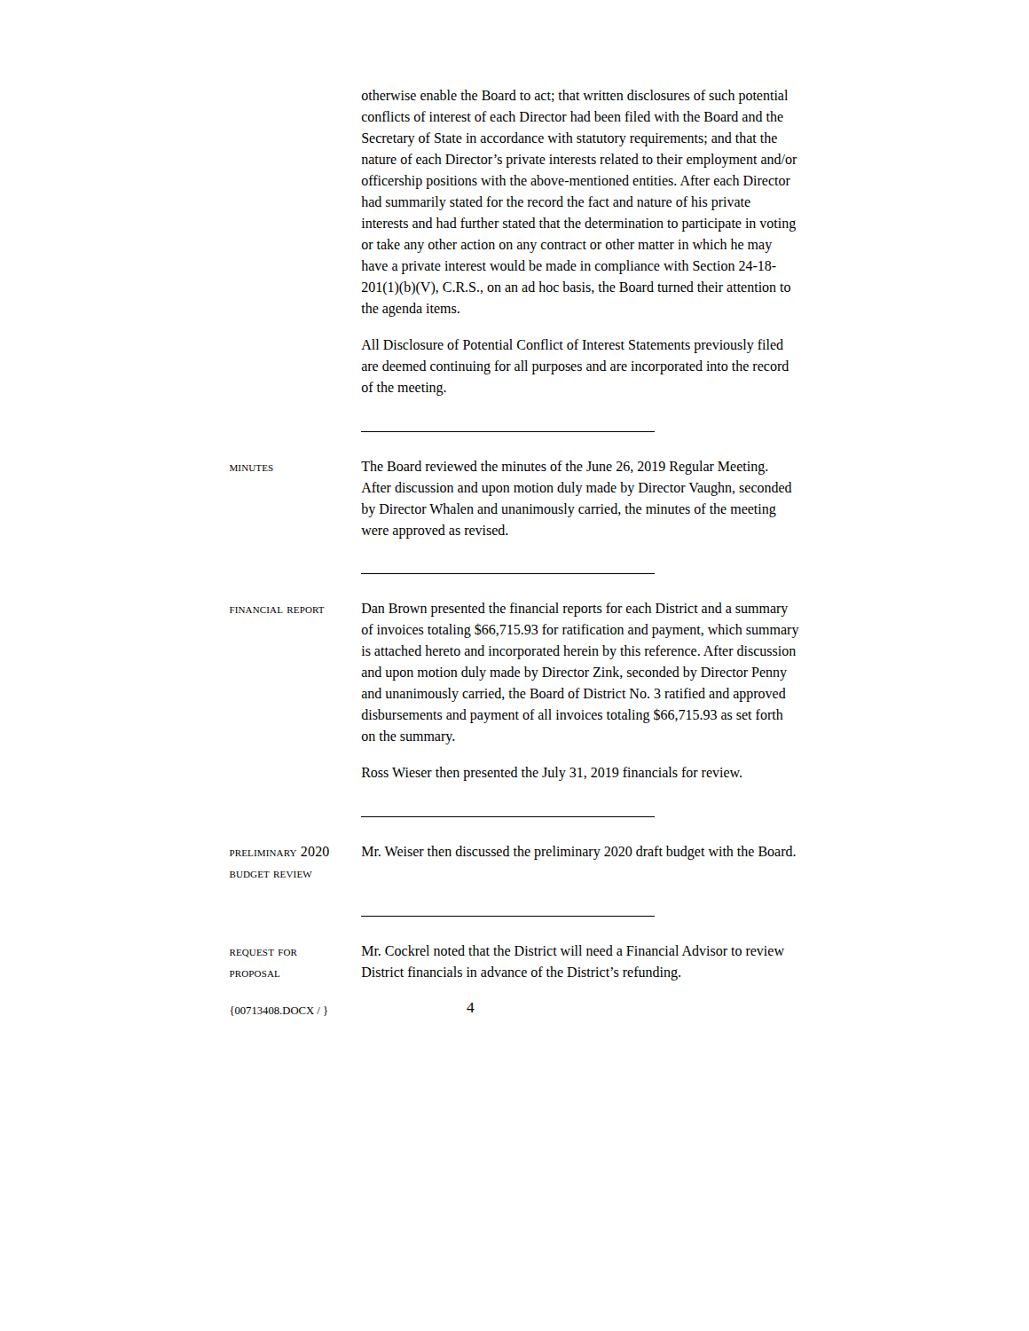otherwise enable the Board to act; that written disclosures of such potential conflicts of interest of each Director had been filed with the Board and the Secretary of State in accordance with statutory requirements; and that the nature of each Director’s private interests related to their employment and/or officership positions with the above-mentioned entities. After each Director had summarily stated for the record the fact and nature of his private interests and had further stated that the determination to participate in voting or take any other action on any contract or other matter in which he may have a private interest would be made in compliance with Section 24-18-201(1)(b)(V), C.R.S., on an ad hoc basis, the Board turned their attention to the agenda items.
All Disclosure of Potential Conflict of Interest Statements previously filed are deemed continuing for all purposes and are incorporated into the record of the meeting.
Minutes
The Board reviewed the minutes of the June 26, 2019 Regular Meeting. After discussion and upon motion duly made by Director Vaughn, seconded by Director Whalen and unanimously carried, the minutes of the meeting were approved as revised.
Financial Report
Dan Brown presented the financial reports for each District and a summary of invoices totaling $66,715.93 for ratification and payment, which summary is attached hereto and incorporated herein by this reference. After discussion and upon motion duly made by Director Zink, seconded by Director Penny and unanimously carried, the Board of District No. 3 ratified and approved disbursements and payment of all invoices totaling $66,715.93 as set forth on the summary.
Ross Wieser then presented the July 31, 2019 financials for review.
Preliminary 2020 Budget Review
Mr. Weiser then discussed the preliminary 2020 draft budget with the Board.
Request for Proposal
Mr. Cockrel noted that the District will need a Financial Advisor to review District financials in advance of the District’s refunding.
{00713408.DOCX / }
4